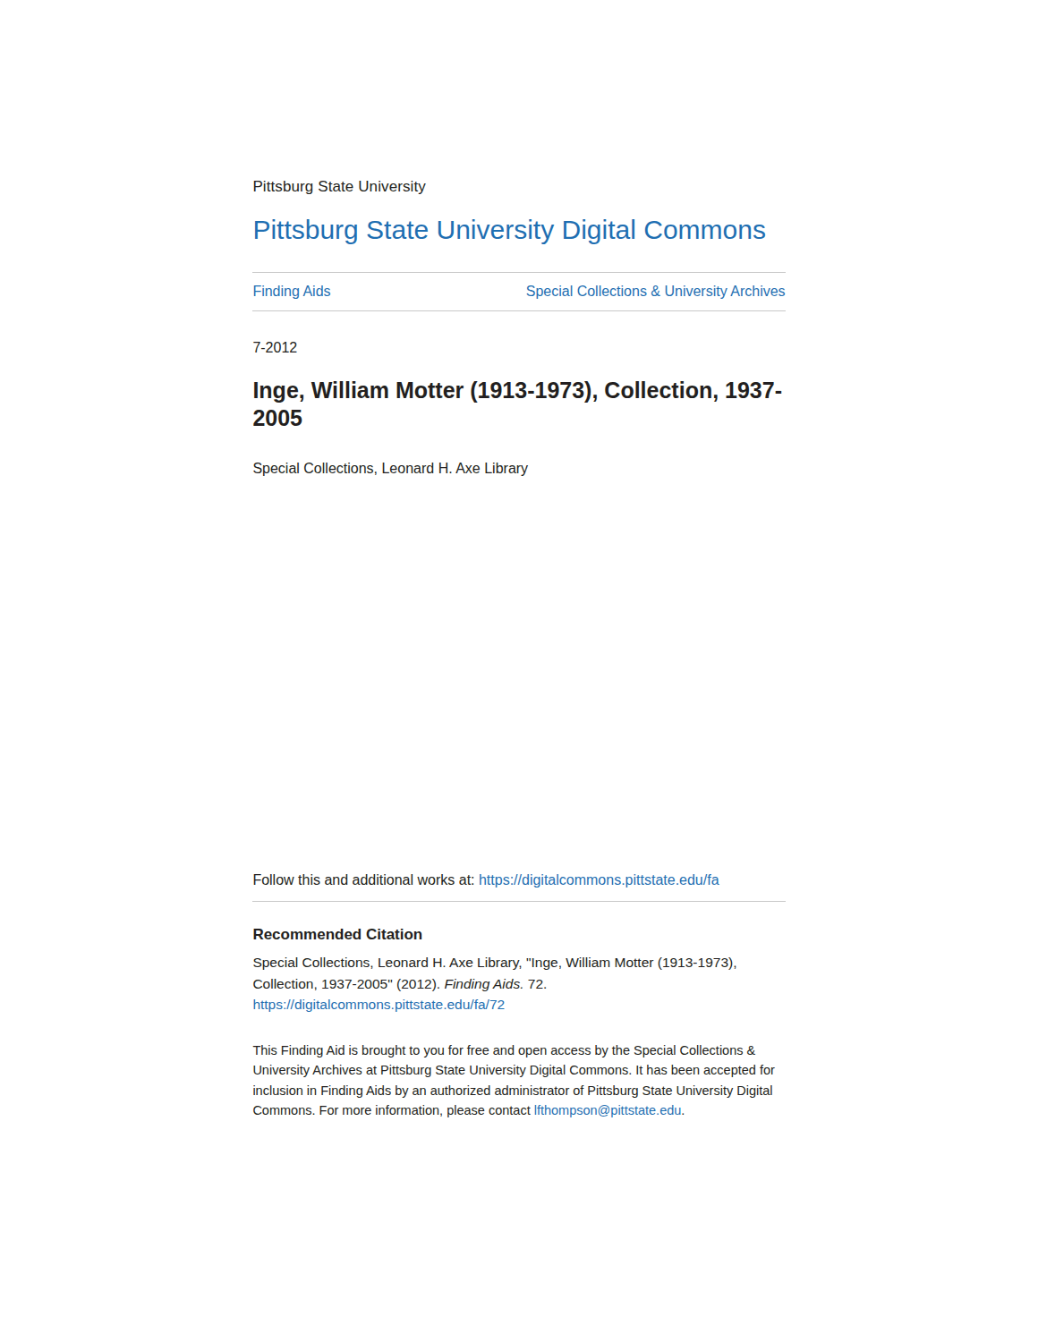Pittsburg State University
Pittsburg State University Digital Commons
Finding Aids
Special Collections & University Archives
7-2012
Inge, William Motter (1913-1973), Collection, 1937-2005
Special Collections, Leonard H. Axe Library
Follow this and additional works at: https://digitalcommons.pittstate.edu/fa
Recommended Citation
Special Collections, Leonard H. Axe Library, "Inge, William Motter (1913-1973), Collection, 1937-2005" (2012). Finding Aids. 72.
https://digitalcommons.pittstate.edu/fa/72
This Finding Aid is brought to you for free and open access by the Special Collections & University Archives at Pittsburg State University Digital Commons. It has been accepted for inclusion in Finding Aids by an authorized administrator of Pittsburg State University Digital Commons. For more information, please contact lfthompson@pittstate.edu.